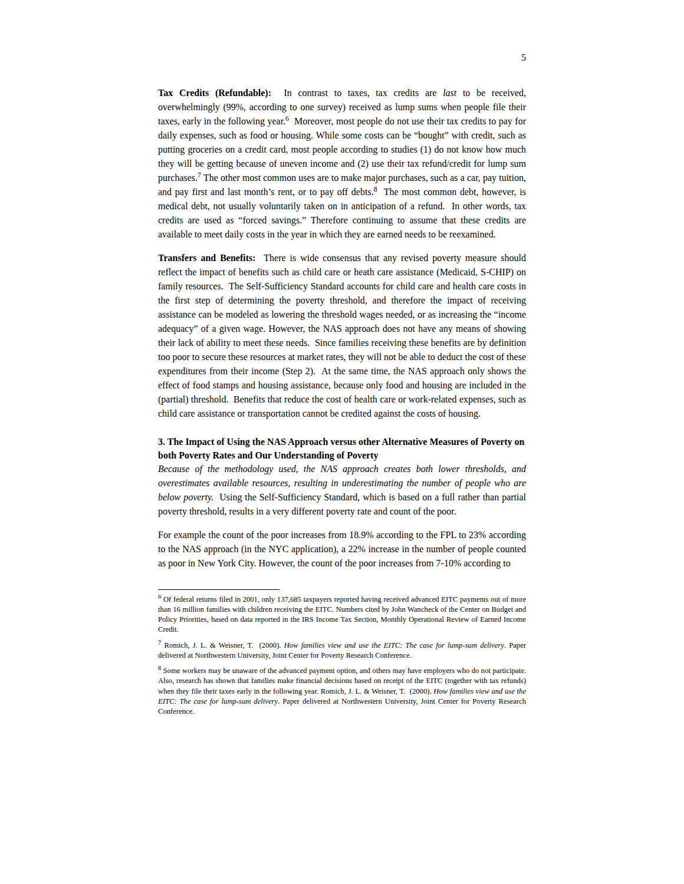5
Tax Credits (Refundable): In contrast to taxes, tax credits are last to be received, overwhelmingly (99%, according to one survey) received as lump sums when people file their taxes, early in the following year.6 Moreover, most people do not use their tax credits to pay for daily expenses, such as food or housing. While some costs can be “bought” with credit, such as putting groceries on a credit card, most people according to studies (1) do not know how much they will be getting because of uneven income and (2) use their tax refund/credit for lump sum purchases.7 The other most common uses are to make major purchases, such as a car, pay tuition, and pay first and last month’s rent, or to pay off debts.8 The most common debt, however, is medical debt, not usually voluntarily taken on in anticipation of a refund. In other words, tax credits are used as “forced savings.” Therefore continuing to assume that these credits are available to meet daily costs in the year in which they are earned needs to be reexamined.
Transfers and Benefits: There is wide consensus that any revised poverty measure should reflect the impact of benefits such as child care or heath care assistance (Medicaid, S-CHIP) on family resources. The Self-Sufficiency Standard accounts for child care and health care costs in the first step of determining the poverty threshold, and therefore the impact of receiving assistance can be modeled as lowering the threshold wages needed, or as increasing the “income adequacy” of a given wage. However, the NAS approach does not have any means of showing their lack of ability to meet these needs. Since families receiving these benefits are by definition too poor to secure these resources at market rates, they will not be able to deduct the cost of these expenditures from their income (Step 2). At the same time, the NAS approach only shows the effect of food stamps and housing assistance, because only food and housing are included in the (partial) threshold. Benefits that reduce the cost of health care or work-related expenses, such as child care assistance or transportation cannot be credited against the costs of housing.
3. The Impact of Using the NAS Approach versus other Alternative Measures of Poverty on both Poverty Rates and Our Understanding of Poverty
Because of the methodology used, the NAS approach creates both lower thresholds, and overestimates available resources, resulting in underestimating the number of people who are below poverty. Using the Self-Sufficiency Standard, which is based on a full rather than partial poverty threshold, results in a very different poverty rate and count of the poor.
For example the count of the poor increases from 18.9% according to the FPL to 23% according to the NAS approach (in the NYC application), a 22% increase in the number of people counted as poor in New York City. However, the count of the poor increases from 7-10% according to
6 Of federal returns filed in 2001, only 137,685 taxpayers reported having received advanced EITC payments out of more than 16 million families with children receiving the EITC. Numbers cited by John Wancheck of the Center on Budget and Policy Priorities, based on data reported in the IRS Income Tax Section, Monthly Operational Review of Earned Income Credit.
7 Romich, J. L. & Weisner, T. (2000). How families view and use the EITC: The case for lump-sum delivery. Paper delivered at Northwestern University, Joint Center for Poverty Research Conference.
8 Some workers may be unaware of the advanced payment option, and others may have employers who do not participate. Also, research has shown that families make financial decisions based on receipt of the EITC (together with tax refunds) when they file their taxes early in the following year. Romich, J. L. & Weisner, T. (2000). How families view and use the EITC: The case for lump-sum delivery. Paper delivered at Northwestern University, Joint Center for Poverty Research Conference.